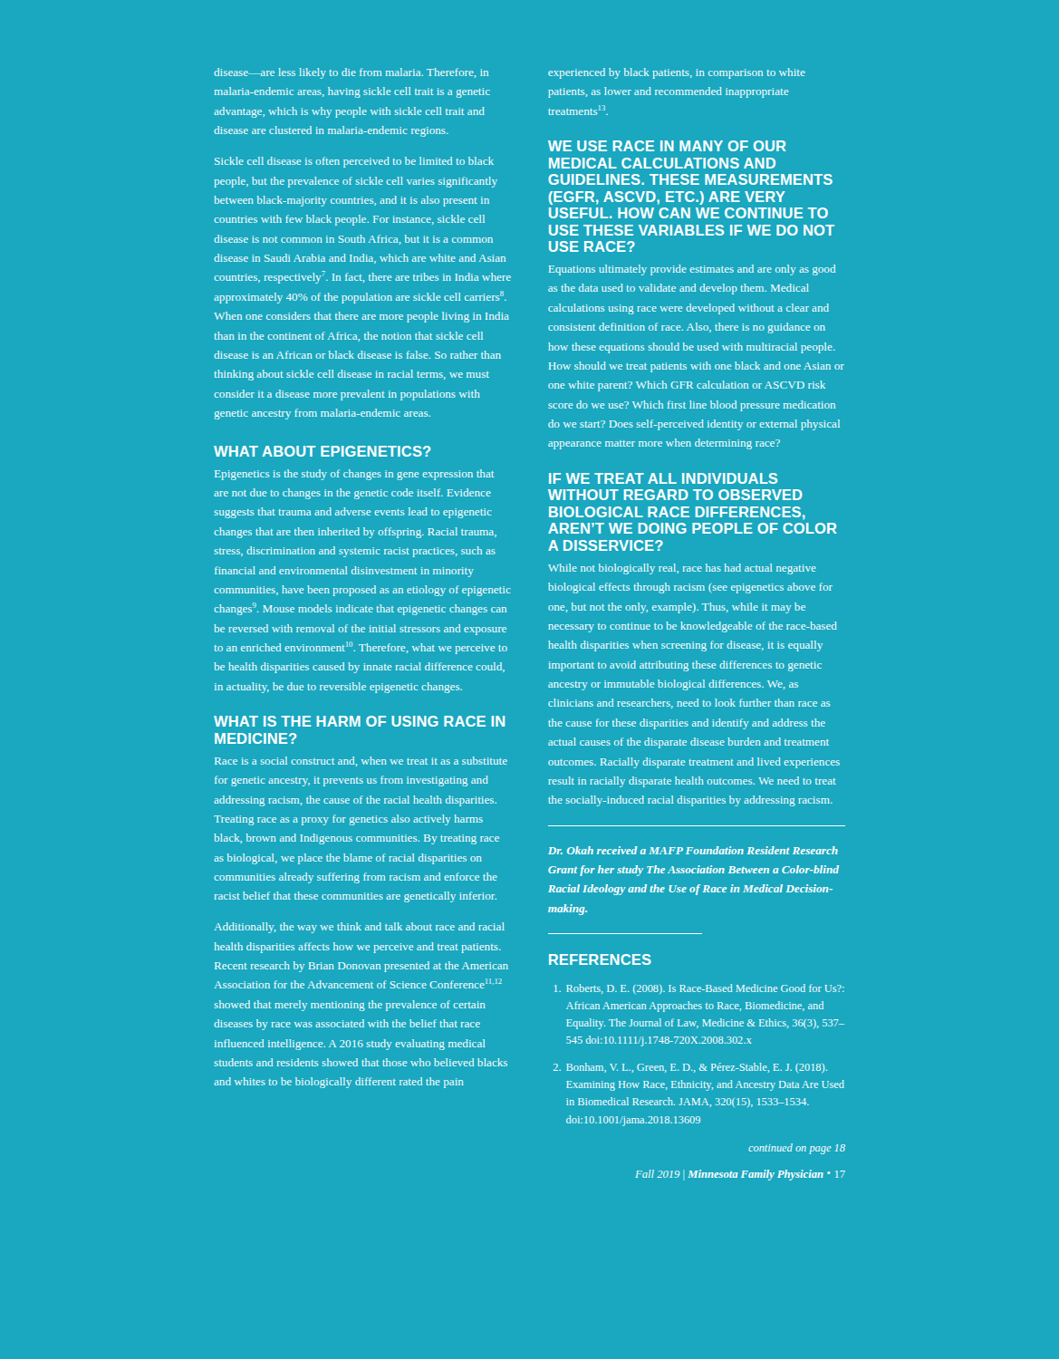disease—are less likely to die from malaria. Therefore, in malaria-endemic areas, having sickle cell trait is a genetic advantage, which is why people with sickle cell trait and disease are clustered in malaria-endemic regions.
Sickle cell disease is often perceived to be limited to black people, but the prevalence of sickle cell varies significantly between black-majority countries, and it is also present in countries with few black people. For instance, sickle cell disease is not common in South Africa, but it is a common disease in Saudi Arabia and India, which are white and Asian countries, respectively7. In fact, there are tribes in India where approximately 40% of the population are sickle cell carriers8. When one considers that there are more people living in India than in the continent of Africa, the notion that sickle cell disease is an African or black disease is false. So rather than thinking about sickle cell disease in racial terms, we must consider it a disease more prevalent in populations with genetic ancestry from malaria-endemic areas.
What about epigenetics?
Epigenetics is the study of changes in gene expression that are not due to changes in the genetic code itself. Evidence suggests that trauma and adverse events lead to epigenetic changes that are then inherited by offspring. Racial trauma, stress, discrimination and systemic racist practices, such as financial and environmental disinvestment in minority communities, have been proposed as an etiology of epigenetic changes9. Mouse models indicate that epigenetic changes can be reversed with removal of the initial stressors and exposure to an enriched environment10. Therefore, what we perceive to be health disparities caused by innate racial difference could, in actuality, be due to reversible epigenetic changes.
What is the harm of using race in medicine?
Race is a social construct and, when we treat it as a substitute for genetic ancestry, it prevents us from investigating and addressing racism, the cause of the racial health disparities. Treating race as a proxy for genetics also actively harms black, brown and Indigenous communities. By treating race as biological, we place the blame of racial disparities on communities already suffering from racism and enforce the racist belief that these communities are genetically inferior.
Additionally, the way we think and talk about race and racial health disparities affects how we perceive and treat patients. Recent research by Brian Donovan presented at the American Association for the Advancement of Science Conference11,12 showed that merely mentioning the prevalence of certain diseases by race was associated with the belief that race influenced intelligence. A 2016 study evaluating medical students and residents showed that those who believed blacks and whites to be biologically different rated the pain
experienced by black patients, in comparison to white patients, as lower and recommended inappropriate treatments13.
We use race in many of our medical calculations and guidelines. These measurements (eGFR, ASCVD, etc.) are very useful. How can we continue to use these variables if we do not use race?
Equations ultimately provide estimates and are only as good as the data used to validate and develop them. Medical calculations using race were developed without a clear and consistent definition of race. Also, there is no guidance on how these equations should be used with multiracial people. How should we treat patients with one black and one Asian or one white parent? Which GFR calculation or ASCVD risk score do we use? Which first line blood pressure medication do we start? Does self-perceived identity or external physical appearance matter more when determining race?
If we treat all individuals without regard to observed biological race differences, aren’t we doing people of color a disservice?
While not biologically real, race has had actual negative biological effects through racism (see epigenetics above for one, but not the only, example). Thus, while it may be necessary to continue to be knowledgeable of the race-based health disparities when screening for disease, it is equally important to avoid attributing these differences to genetic ancestry or immutable biological differences. We, as clinicians and researchers, need to look further than race as the cause for these disparities and identify and address the actual causes of the disparate disease burden and treatment outcomes. Racially disparate treatment and lived experiences result in racially disparate health outcomes. We need to treat the socially-induced racial disparities by addressing racism.
Dr. Okah received a MAFP Foundation Resident Research Grant for her study The Association Between a Color-blind Racial Ideology and the Use of Race in Medical Decision-making.
References
Roberts, D. E. (2008). Is Race-Based Medicine Good for Us?: African American Approaches to Race, Biomedicine, and Equality. The Journal of Law, Medicine & Ethics, 36(3), 537–545 doi:10.1111/j.1748-720X.2008.302.x
Bonham, V. L., Green, E. D., & Pérez-Stable, E. J. (2018). Examining How Race, Ethnicity, and Ancestry Data Are Used in Biomedical Research. JAMA, 320(15), 1533–1534. doi:10.1001/jama.2018.13609
continued on page 18
Fall 2019 | Minnesota Family Physician•17